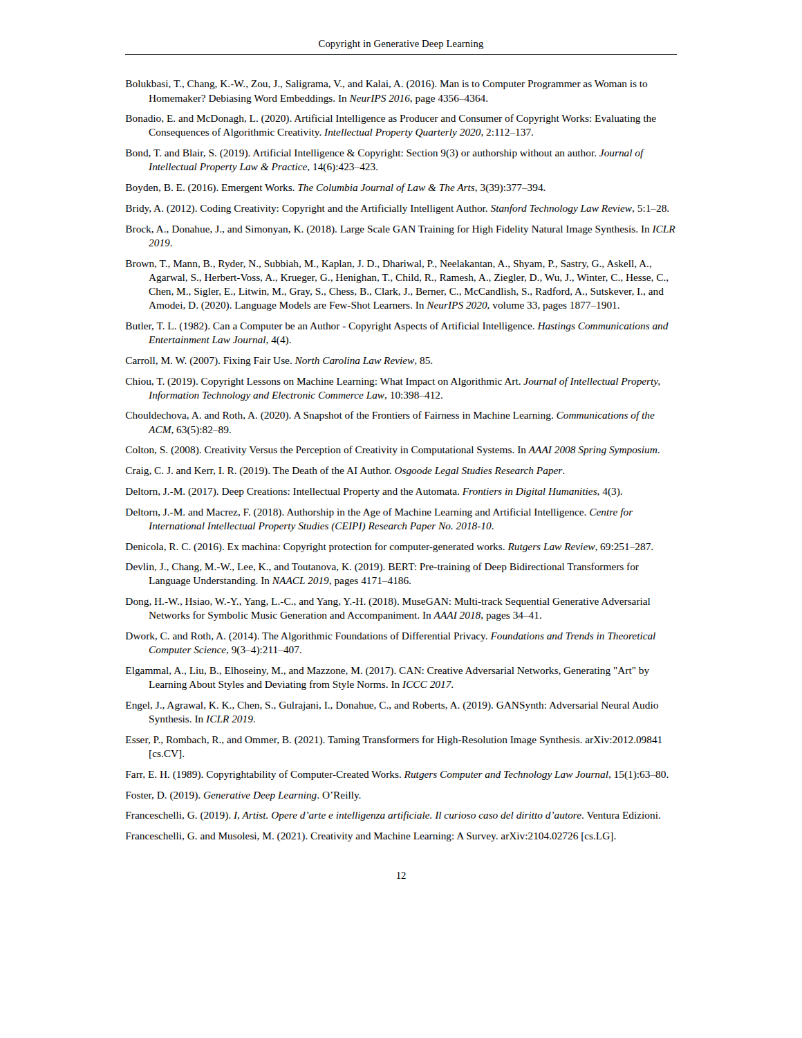Copyright in Generative Deep Learning
Bolukbasi, T., Chang, K.-W., Zou, J., Saligrama, V., and Kalai, A. (2016). Man is to Computer Programmer as Woman is to Homemaker? Debiasing Word Embeddings. In NeurIPS 2016, page 4356–4364.
Bonadio, E. and McDonagh, L. (2020). Artificial Intelligence as Producer and Consumer of Copyright Works: Evaluating the Consequences of Algorithmic Creativity. Intellectual Property Quarterly 2020, 2:112–137.
Bond, T. and Blair, S. (2019). Artificial Intelligence & Copyright: Section 9(3) or authorship without an author. Journal of Intellectual Property Law & Practice, 14(6):423–423.
Boyden, B. E. (2016). Emergent Works. The Columbia Journal of Law & The Arts, 3(39):377–394.
Bridy, A. (2012). Coding Creativity: Copyright and the Artificially Intelligent Author. Stanford Technology Law Review, 5:1–28.
Brock, A., Donahue, J., and Simonyan, K. (2018). Large Scale GAN Training for High Fidelity Natural Image Synthesis. In ICLR 2019.
Brown, T., Mann, B., Ryder, N., Subbiah, M., Kaplan, J. D., Dhariwal, P., Neelakantan, A., Shyam, P., Sastry, G., Askell, A., Agarwal, S., Herbert-Voss, A., Krueger, G., Henighan, T., Child, R., Ramesh, A., Ziegler, D., Wu, J., Winter, C., Hesse, C., Chen, M., Sigler, E., Litwin, M., Gray, S., Chess, B., Clark, J., Berner, C., McCandlish, S., Radford, A., Sutskever, I., and Amodei, D. (2020). Language Models are Few-Shot Learners. In NeurIPS 2020, volume 33, pages 1877–1901.
Butler, T. L. (1982). Can a Computer be an Author - Copyright Aspects of Artificial Intelligence. Hastings Communications and Entertainment Law Journal, 4(4).
Carroll, M. W. (2007). Fixing Fair Use. North Carolina Law Review, 85.
Chiou, T. (2019). Copyright Lessons on Machine Learning: What Impact on Algorithmic Art. Journal of Intellectual Property, Information Technology and Electronic Commerce Law, 10:398–412.
Chouldechova, A. and Roth, A. (2020). A Snapshot of the Frontiers of Fairness in Machine Learning. Communications of the ACM, 63(5):82–89.
Colton, S. (2008). Creativity Versus the Perception of Creativity in Computational Systems. In AAAI 2008 Spring Symposium.
Craig, C. J. and Kerr, I. R. (2019). The Death of the AI Author. Osgoode Legal Studies Research Paper.
Deltorn, J.-M. (2017). Deep Creations: Intellectual Property and the Automata. Frontiers in Digital Humanities, 4(3).
Deltorn, J.-M. and Macrez, F. (2018). Authorship in the Age of Machine Learning and Artificial Intelligence. Centre for International Intellectual Property Studies (CEIPI) Research Paper No. 2018-10.
Denicola, R. C. (2016). Ex machina: Copyright protection for computer-generated works. Rutgers Law Review, 69:251–287.
Devlin, J., Chang, M.-W., Lee, K., and Toutanova, K. (2019). BERT: Pre-training of Deep Bidirectional Transformers for Language Understanding. In NAACL 2019, pages 4171–4186.
Dong, H.-W., Hsiao, W.-Y., Yang, L.-C., and Yang, Y.-H. (2018). MuseGAN: Multi-track Sequential Generative Adversarial Networks for Symbolic Music Generation and Accompaniment. In AAAI 2018, pages 34–41.
Dwork, C. and Roth, A. (2014). The Algorithmic Foundations of Differential Privacy. Foundations and Trends in Theoretical Computer Science, 9(3–4):211–407.
Elgammal, A., Liu, B., Elhoseiny, M., and Mazzone, M. (2017). CAN: Creative Adversarial Networks, Generating "Art" by Learning About Styles and Deviating from Style Norms. In ICCC 2017.
Engel, J., Agrawal, K. K., Chen, S., Gulrajani, I., Donahue, C., and Roberts, A. (2019). GANSynth: Adversarial Neural Audio Synthesis. In ICLR 2019.
Esser, P., Rombach, R., and Ommer, B. (2021). Taming Transformers for High-Resolution Image Synthesis. arXiv:2012.09841 [cs.CV].
Farr, E. H. (1989). Copyrightability of Computer-Created Works. Rutgers Computer and Technology Law Journal, 15(1):63–80.
Foster, D. (2019). Generative Deep Learning. O’Reilly.
Franceschelli, G. (2019). I, Artist. Opere d’arte e intelligenza artificiale. Il curioso caso del diritto d’autore. Ventura Edizioni.
Franceschelli, G. and Musolesi, M. (2021). Creativity and Machine Learning: A Survey. arXiv:2104.02726 [cs.LG].
12